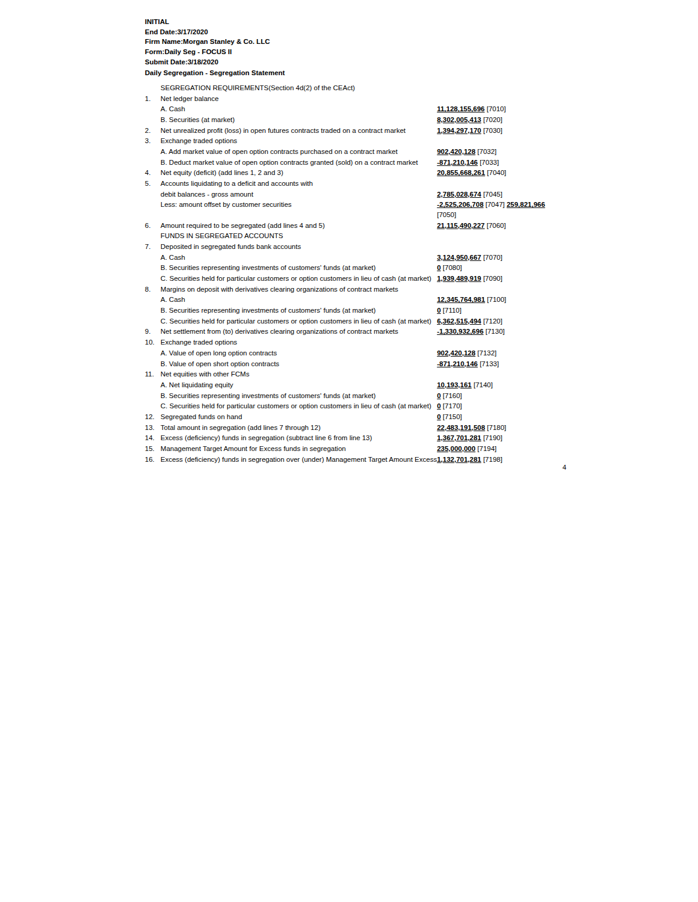INITIAL
End Date:3/17/2020
Firm Name:Morgan Stanley & Co. LLC
Form:Daily Seg - FOCUS II
Submit Date:3/18/2020
Daily Segregation - Segregation Statement
| | SEGREGATION REQUIREMENTS(Section 4d(2) of the CEAct) | |
| 1. | Net ledger balance | |
| | A. Cash | 11,128,155,696 [7010] |
| | B. Securities (at market) | 8,302,005,413 [7020] |
| 2. | Net unrealized profit (loss) in open futures contracts traded on a contract market | 1,394,297,170 [7030] |
| 3. | Exchange traded options | |
| | A. Add market value of open option contracts purchased on a contract market | 902,420,128 [7032] |
| | B. Deduct market value of open option contracts granted (sold) on a contract market | -871,210,146 [7033] |
| 4. | Net equity (deficit) (add lines 1, 2 and 3) | 20,855,668,261 [7040] |
| 5. | Accounts liquidating to a deficit and accounts with | |
| | debit balances - gross amount | 2,785,028,674 [7045] |
| | Less: amount offset by customer securities | -2,525,206,708 [7047] 259,821,966 [7050] |
| 6. | Amount required to be segregated (add lines 4 and 5) | 21,115,490,227 [7060] |
| | FUNDS IN SEGREGATED ACCOUNTS | |
| 7. | Deposited in segregated funds bank accounts | |
| | A. Cash | 3,124,950,667 [7070] |
| | B. Securities representing investments of customers' funds (at market) | 0 [7080] |
| | C. Securities held for particular customers or option customers in lieu of cash (at market) | 1,939,489,919 [7090] |
| 8. | Margins on deposit with derivatives clearing organizations of contract markets | |
| | A. Cash | 12,345,764,981 [7100] |
| | B. Securities representing investments of customers' funds (at market) | 0 [7110] |
| | C. Securities held for particular customers or option customers in lieu of cash (at market) | 6,362,515,494 [7120] |
| 9. | Net settlement from (to) derivatives clearing organizations of contract markets | -1,330,932,696 [7130] |
| 10. | Exchange traded options | |
| | A. Value of open long option contracts | 902,420,128 [7132] |
| | B. Value of open short option contracts | -871,210,146 [7133] |
| 11. | Net equities with other FCMs | |
| | A. Net liquidating equity | 10,193,161 [7140] |
| | B. Securities representing investments of customers' funds (at market) | 0 [7160] |
| | C. Securities held for particular customers or option customers in lieu of cash (at market) | 0 [7170] |
| 12. | Segregated funds on hand | 0 [7150] |
| 13. | Total amount in segregation (add lines 7 through 12) | 22,483,191,508 [7180] |
| 14. | Excess (deficiency) funds in segregation (subtract line 6 from line 13) | 1,367,701,281 [7190] |
| 15. | Management Target Amount for Excess funds in segregation | 235,000,000 [7194] |
| 16. | Excess (deficiency) funds in segregation over (under) Management Target Amount Excess | 1,132,701,281 [7198] |
4